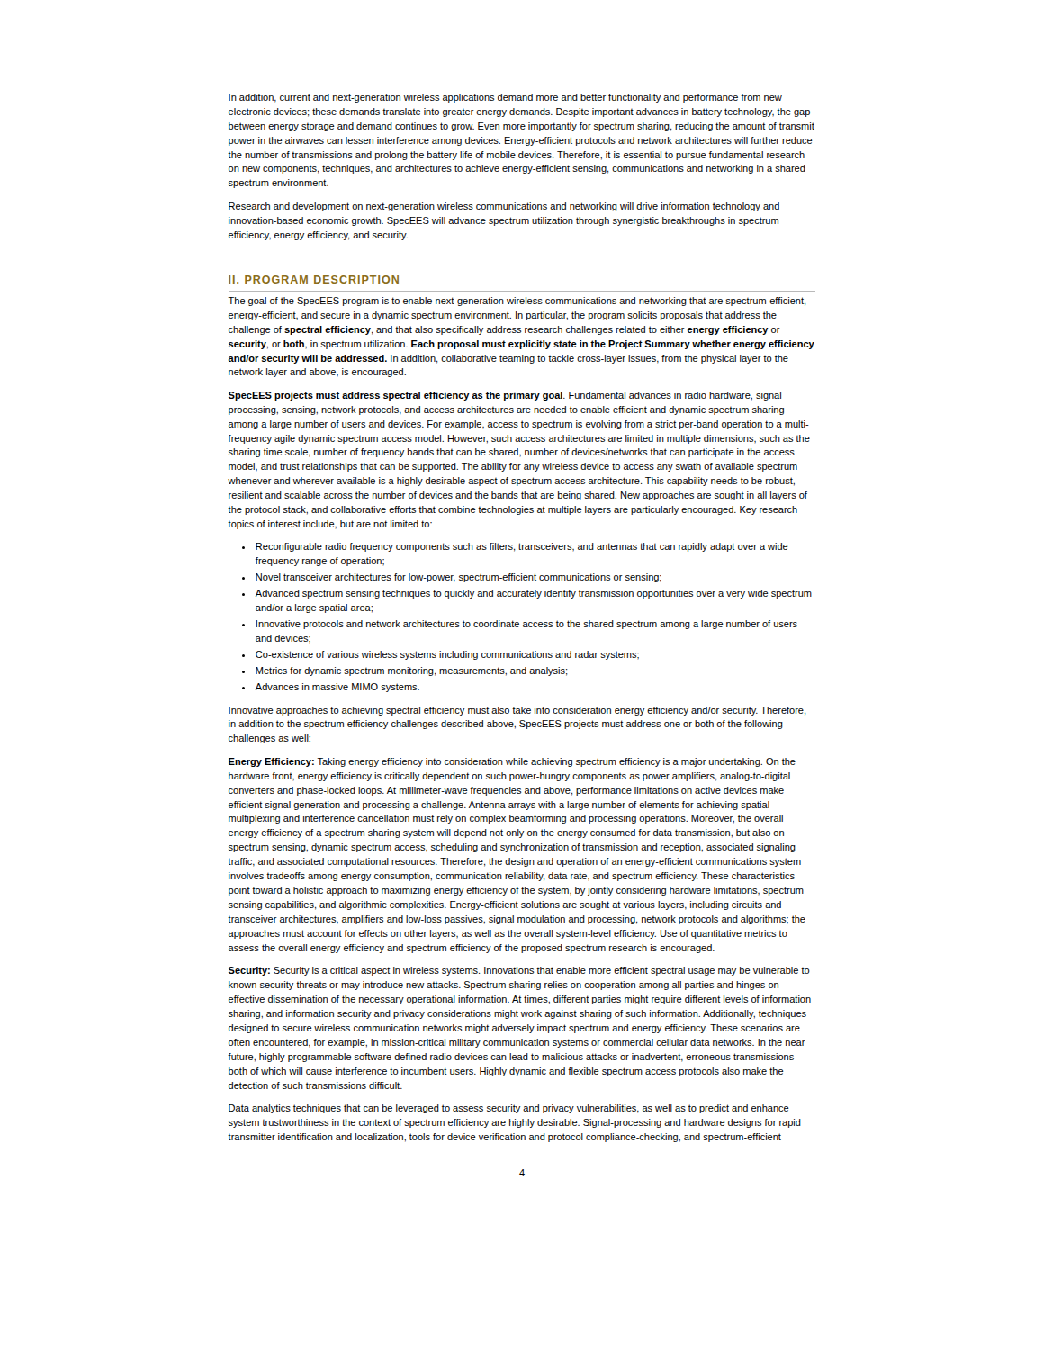In addition, current and next-generation wireless applications demand more and better functionality and performance from new electronic devices; these demands translate into greater energy demands. Despite important advances in battery technology, the gap between energy storage and demand continues to grow. Even more importantly for spectrum sharing, reducing the amount of transmit power in the airwaves can lessen interference among devices. Energy-efficient protocols and network architectures will further reduce the number of transmissions and prolong the battery life of mobile devices. Therefore, it is essential to pursue fundamental research on new components, techniques, and architectures to achieve energy-efficient sensing, communications and networking in a shared spectrum environment.
Research and development on next-generation wireless communications and networking will drive information technology and innovation-based economic growth. SpecEES will advance spectrum utilization through synergistic breakthroughs in spectrum efficiency, energy efficiency, and security.
II. PROGRAM DESCRIPTION
The goal of the SpecEES program is to enable next-generation wireless communications and networking that are spectrum-efficient, energy-efficient, and secure in a dynamic spectrum environment. In particular, the program solicits proposals that address the challenge of spectral efficiency, and that also specifically address research challenges related to either energy efficiency or security, or both, in spectrum utilization. Each proposal must explicitly state in the Project Summary whether energy efficiency and/or security will be addressed. In addition, collaborative teaming to tackle cross-layer issues, from the physical layer to the network layer and above, is encouraged.
SpecEES projects must address spectral efficiency as the primary goal. Fundamental advances in radio hardware, signal processing, sensing, network protocols, and access architectures are needed to enable efficient and dynamic spectrum sharing among a large number of users and devices. For example, access to spectrum is evolving from a strict per-band operation to a multi-frequency agile dynamic spectrum access model. However, such access architectures are limited in multiple dimensions, such as the sharing time scale, number of frequency bands that can be shared, number of devices/networks that can participate in the access model, and trust relationships that can be supported. The ability for any wireless device to access any swath of available spectrum whenever and wherever available is a highly desirable aspect of spectrum access architecture. This capability needs to be robust, resilient and scalable across the number of devices and the bands that are being shared. New approaches are sought in all layers of the protocol stack, and collaborative efforts that combine technologies at multiple layers are particularly encouraged. Key research topics of interest include, but are not limited to:
Reconfigurable radio frequency components such as filters, transceivers, and antennas that can rapidly adapt over a wide frequency range of operation;
Novel transceiver architectures for low-power, spectrum-efficient communications or sensing;
Advanced spectrum sensing techniques to quickly and accurately identify transmission opportunities over a very wide spectrum and/or a large spatial area;
Innovative protocols and network architectures to coordinate access to the shared spectrum among a large number of users and devices;
Co-existence of various wireless systems including communications and radar systems;
Metrics for dynamic spectrum monitoring, measurements, and analysis;
Advances in massive MIMO systems.
Innovative approaches to achieving spectral efficiency must also take into consideration energy efficiency and/or security. Therefore, in addition to the spectrum efficiency challenges described above, SpecEES projects must address one or both of the following challenges as well:
Energy Efficiency: Taking energy efficiency into consideration while achieving spectrum efficiency is a major undertaking. On the hardware front, energy efficiency is critically dependent on such power-hungry components as power amplifiers, analog-to-digital converters and phase-locked loops. At millimeter-wave frequencies and above, performance limitations on active devices make efficient signal generation and processing a challenge. Antenna arrays with a large number of elements for achieving spatial multiplexing and interference cancellation must rely on complex beamforming and processing operations. Moreover, the overall energy efficiency of a spectrum sharing system will depend not only on the energy consumed for data transmission, but also on spectrum sensing, dynamic spectrum access, scheduling and synchronization of transmission and reception, associated signaling traffic, and associated computational resources. Therefore, the design and operation of an energy-efficient communications system involves tradeoffs among energy consumption, communication reliability, data rate, and spectrum efficiency. These characteristics point toward a holistic approach to maximizing energy efficiency of the system, by jointly considering hardware limitations, spectrum sensing capabilities, and algorithmic complexities. Energy-efficient solutions are sought at various layers, including circuits and transceiver architectures, amplifiers and low-loss passives, signal modulation and processing, network protocols and algorithms; the approaches must account for effects on other layers, as well as the overall system-level efficiency. Use of quantitative metrics to assess the overall energy efficiency and spectrum efficiency of the proposed spectrum research is encouraged.
Security: Security is a critical aspect in wireless systems. Innovations that enable more efficient spectral usage may be vulnerable to known security threats or may introduce new attacks. Spectrum sharing relies on cooperation among all parties and hinges on effective dissemination of the necessary operational information. At times, different parties might require different levels of information sharing, and information security and privacy considerations might work against sharing of such information. Additionally, techniques designed to secure wireless communication networks might adversely impact spectrum and energy efficiency. These scenarios are often encountered, for example, in mission-critical military communication systems or commercial cellular data networks. In the near future, highly programmable software defined radio devices can lead to malicious attacks or inadvertent, erroneous transmissions—both of which will cause interference to incumbent users. Highly dynamic and flexible spectrum access protocols also make the detection of such transmissions difficult.
Data analytics techniques that can be leveraged to assess security and privacy vulnerabilities, as well as to predict and enhance system trustworthiness in the context of spectrum efficiency are highly desirable. Signal-processing and hardware designs for rapid transmitter identification and localization, tools for device verification and protocol compliance-checking, and spectrum-efficient
4